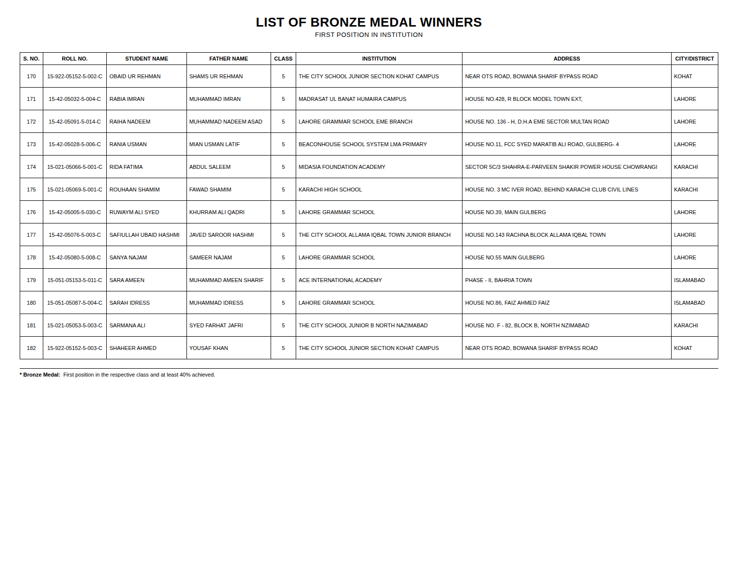LIST OF BRONZE MEDAL WINNERS
FIRST POSITION IN INSTITUTION
| S. NO. | ROLL NO. | STUDENT NAME | FATHER NAME | CLASS | INSTITUTION | ADDRESS | CITY/DISTRICT |
| --- | --- | --- | --- | --- | --- | --- | --- |
| 170 | 15-922-05152-5-002-C | OBAID UR REHMAN | SHAMS UR REHMAN | 5 | THE CITY SCHOOL JUNIOR SECTION KOHAT CAMPUS | NEAR OTS ROAD, BOWANA SHARIF BYPASS ROAD | KOHAT |
| 171 | 15-42-05032-5-004-C | RABIA IMRAN | MUHAMMAD IMRAN | 5 | MADRASAT UL BANAT HUMAIRA CAMPUS | HOUSE NO.428, R BLOCK MODEL TOWN EXT, | LAHORE |
| 172 | 15-42-05091-5-014-C | RAIHA NADEEM | MUHAMMAD NADEEM ASAD | 5 | LAHORE GRAMMAR SCHOOL EME BRANCH | HOUSE NO. 136 - H, D.H.A EME SECTOR MULTAN ROAD | LAHORE |
| 173 | 15-42-05028-5-006-C | RANIA USMAN | MIAN USMAN LATIF | 5 | BEACONHOUSE SCHOOL SYSTEM LMA PRIMARY | HOUSE NO.11, FCC SYED MARATIB ALI ROAD, GULBERG- 4 | LAHORE |
| 174 | 15-021-05066-5-001-C | RIDA FATIMA | ABDUL SALEEM | 5 | MIDASIA FOUNDATION ACADEMY | SECTOR 5C/3 SHAHRA-E-PARVEEN SHAKIR POWER HOUSE CHOWRANGI | KARACHI |
| 175 | 15-021-05069-5-001-C | ROUHAAN SHAMIM | FAWAD SHAMIM | 5 | KARACHI HIGH SCHOOL | HOUSE NO. 3 MC IVER ROAD, BEHIND KARACHI CLUB CIVIL LINES | KARACHI |
| 176 | 15-42-05005-5-030-C | RUWAYM ALI SYED | KHURRAM ALI QADRI | 5 | LAHORE GRAMMAR SCHOOL | HOUSE NO.39, MAIN GULBERG | LAHORE |
| 177 | 15-42-05076-5-003-C | SAFIULLAH UBAID HASHMI | JAVED SAROOR HASHMI | 5 | THE CITY SCHOOL ALLAMA IQBAL TOWN JUNIOR BRANCH | HOUSE NO.143 RACHNA BLOCK ALLAMA IQBAL TOWN | LAHORE |
| 178 | 15-42-05080-5-008-C | SANYA NAJAM | SAMEER NAJAM | 5 | LAHORE GRAMMAR SCHOOL | HOUSE NO.55 MAIN GULBERG | LAHORE |
| 179 | 15-051-05153-5-011-C | SARA AMEEN | MUHAMMAD AMEEN SHARIF | 5 | ACE INTERNATIONAL ACADEMY | PHASE - II, BAHRIA TOWN | ISLAMABAD |
| 180 | 15-051-05087-5-004-C | SARAH IDRESS | MUHAMMAD IDRESS | 5 | LAHORE GRAMMAR SCHOOL | HOUSE NO.86, FAIZ AHMED FAIZ | ISLAMABAD |
| 181 | 15-021-05053-5-003-C | SARMANA ALI | SYED FARHAT JAFRI | 5 | THE CITY SCHOOL JUNIOR B NORTH NAZIMABAD | HOUSE NO. F - 82, BLOCK B, NORTH NZIMABAD | KARACHI |
| 182 | 15-922-05152-5-003-C | SHAHEER AHMED | YOUSAF KHAN | 5 | THE CITY SCHOOL JUNIOR SECTION KOHAT CAMPUS | NEAR OTS ROAD, BOWANA SHARIF BYPASS ROAD | KOHAT |
* Bronze Medal: First position in the respective class and at least 40% achieved.